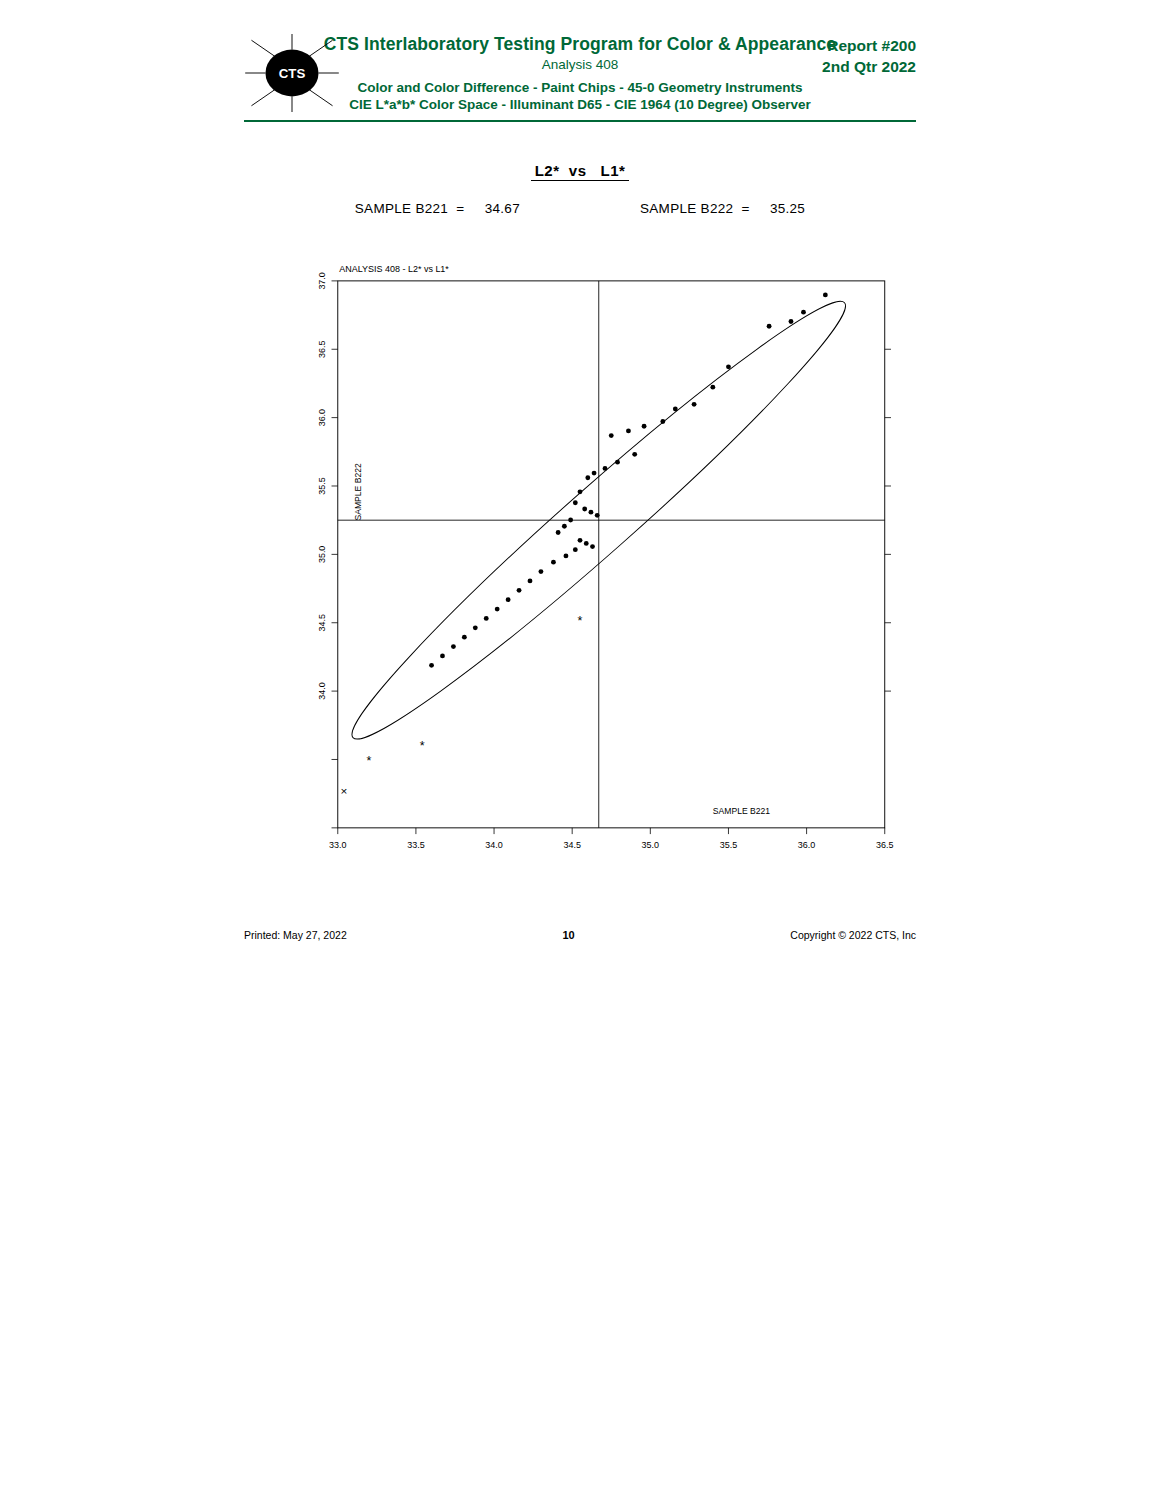CTS
Report #200
2nd Qtr 2022
CTS Interlaboratory Testing Program for Color & Appearance
Analysis 408
Color and Color Difference - Paint Chips - 45-0 Geometry Instruments
CIE L*a*b* Color Space - Illuminant D65 - CIE 1964 (10 Degree) Observer
L2* vs L1*
SAMPLE B221 = 34.67
SAMPLE B222 = 35.25
Plot area mapping: x: 33.0 -> 120 px ; 36.5 -> 820 px (200 px per 1.0 unit) y: 33.0 -> 760 px ; 37.0 -> 60 px (175 px per 1.0 unit) ANALYSIS 408 - L2* vs L1* * * * × 33.0 33.5 34.0 34.5 35.0 35.5 36.0 36.5 37.0 36.5 36.0 35.5 35.0 34.5 34.0 SAMPLE B222 SAMPLE B221
Printed: May 27, 2022
10
Copyright © 2022 CTS, Inc